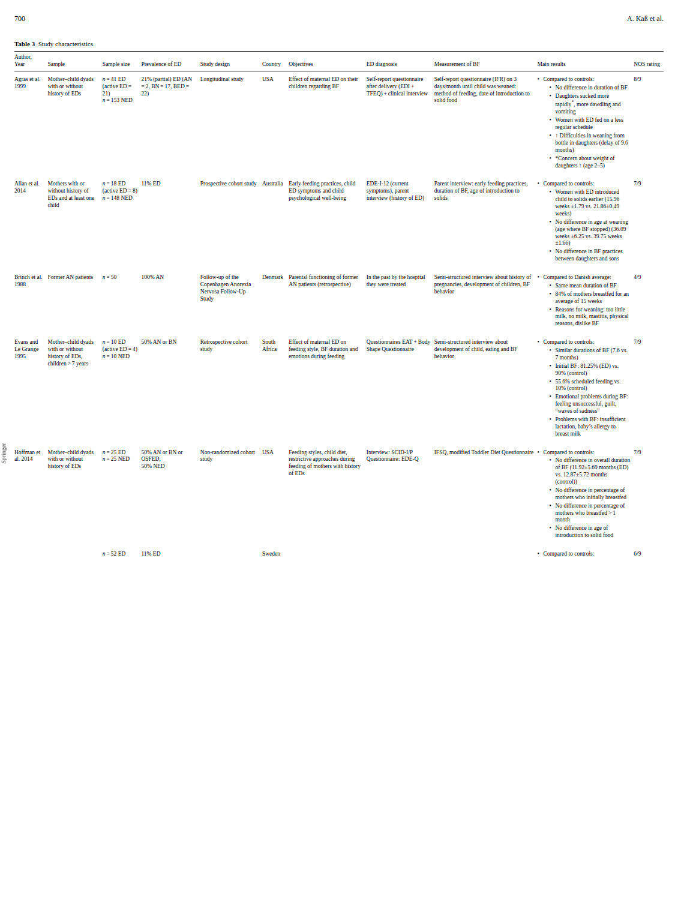700 A. Kaß et al.
Table 3 Study characteristics
| Author, Year | Sample | Sample size | Prevalence of ED | Study design | Country | Objectives | ED diagnosis | Measurement of BF | Main results | NOS rating |
| --- | --- | --- | --- | --- | --- | --- | --- | --- | --- | --- |
| Agras et al. 1999 | Mother–child dyads with or without history of EDs | n = 41 ED (active ED = 21) n = 153 NED | 21% (partial) ED (AN = 2, BN = 17, BED = 22) | Longitudinal study | USA | Effect of maternal ED on their children regarding BF | Self-report questionnaire after delivery (EDI + TFEQ) + clinical interview | Self-report questionnaire (IFR) on 3 days/month until child was weaned: method of feeding, date of introduction to solid food | Compared to controls: No difference in duration of BF Daughters sucked more rapidly * , more dawdling and vomiting Women with ED fed on a less regular schedule ↑ Difficulties in weaning from bottle in daughters (delay of 9.6 months) *Concern about weight of daughters ↑ (age 2–5) | 8/9 |
| Allan et al. 2014 | Mothers with or without history of EDs and at least one child | n = 18 ED (active ED = 8) n = 148 NED | 11% ED | Prospective cohort study | Australia | Early feeding practices, child ED symptoms and child psychological well-being | EDE-I-12 (current symptoms), parent interview (history of ED) | Parent interview: early feeding practices, duration of BF, age of introduction to solids | Compared to controls: Women with ED introduced child to solids earlier (15.96 weeks ±1.79 vs. 21.86±0.49 weeks) No difference in age at weaning (age where BF stopped) (36.09 weeks ±6.25 vs. 39.75 weeks ±1.66) No difference in BF practices between daughters and sons | 7/9 |
| Brinch et al. 1988 | Former AN patients | n = 50 | 100% AN | Follow-up of the Copenhagen Anorexia Nervosa Follow-Up Study | Denmark | Parental functioning of former AN patients (retrospective) | In the past by the hospital they were treated | Semi-structured interview about history of pregnancies, development of children, BF behavior | Compared to Danish average: Same mean duration of BF 84% of mothers breastfed for an average of 15 weeks Reasons for weaning: too little milk, no milk, mastitis, physical reasons, dislike BF | 4/9 |
| Evans and Le Grange 1995 | Mother–child dyads with or without history of EDs, children > 7 years | n = 10 ED (active ED = 4) n = 10 NED | 50% AN or BN | Retrospective cohort study | South Africa | Effect of maternal ED on feeding style, BF duration and emotions during feeding | Questionnaires EAT + Body Shape Questionnaire | Semi-structured interview about development of child, eating and BF behavior | Compared to controls: Similar durations of BF (7.6 vs. 7 months) Initial BF: 81.25% (ED) vs. 90% (control) 55.6% scheduled feeding vs. 10% (control) Emotional problems during BF: feeling unsuccessful, guilt, “waves of sadness” Problems with BF: insufficient lactation, baby’s allergy to breast milk | 7/9 |
| Hoffman et al. 2014 | Mother–child dyads with or without history of EDs | n = 25 ED n = 25 NED | 50% AN or BN or OSFED, 50% NED | Non-randomized cohort study | USA | Feeding styles, child diet, restrictive approaches during feeding of mothers with history of EDs | Interview: SCID-I/P Questionnaire: EDE-Q | IFSQ, modified Toddler Diet Questionnaire | Compared to controls: No difference in overall duration of BF (11.92±5.69 months (ED) vs. 12.87±5.72 months (control)) No difference in percentage of mothers who initially breastfed No difference in percentage of mothers who breastfed > 1 month No difference in age of introduction to solid food | 7/9 |
| | | n = 52 ED | 11% ED | | Sweden | | | | Compared to controls: | 6/9 |
Springer